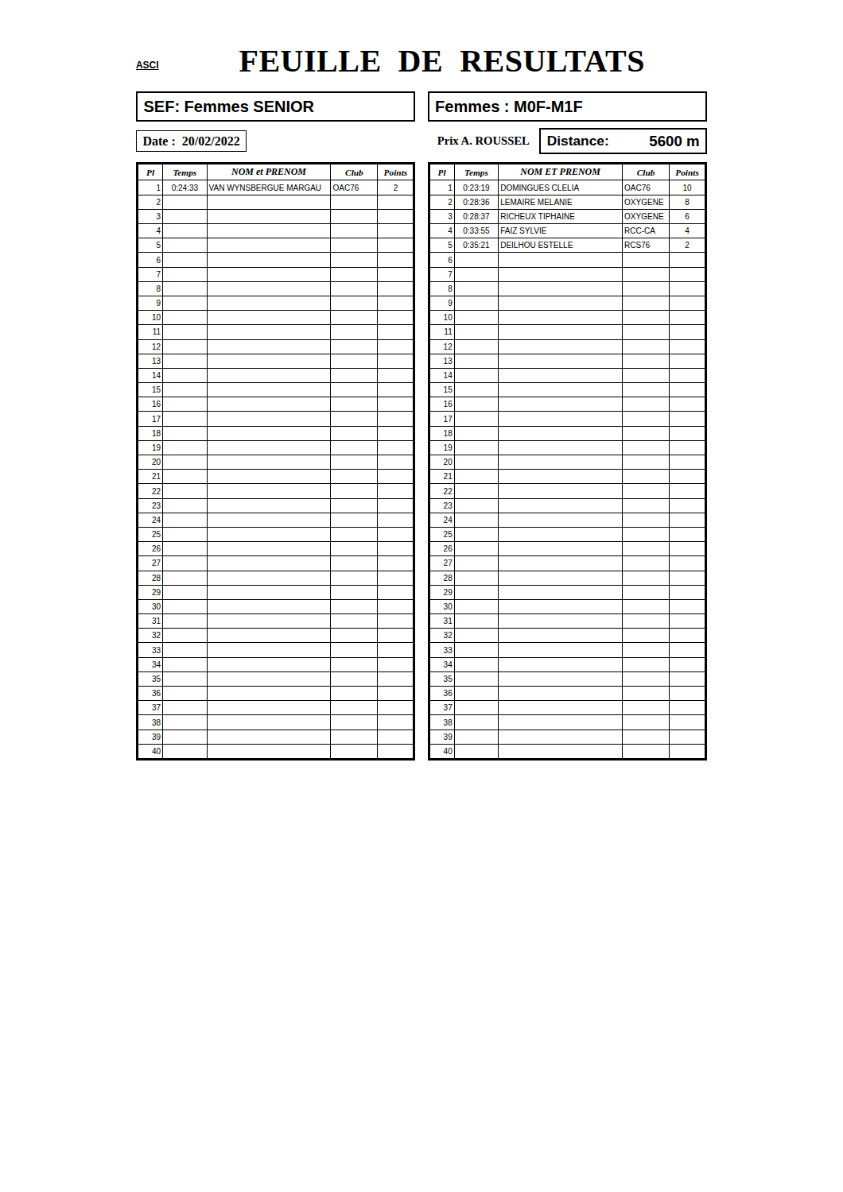ASCI
FEUILLE DE RESULTATS
SEF: Femmes SENIOR
Femmes : M0F-M1F
Date : 20/02/2022
Prix A. ROUSSEL
Distance: 5600 m
| Pl | Temps | NOM et PRENOM | Club | Points |
| --- | --- | --- | --- | --- |
| 1 | 0:24:33 | VAN WYNSBERGUE MARGAU | OAC76 | 2 |
| 2 | | | | |
| 3 | | | | |
| 4 | | | | |
| 5 | | | | |
| 6 | | | | |
| 7 | | | | |
| 8 | | | | |
| 9 | | | | |
| 10 | | | | |
| 11 | | | | |
| 12 | | | | |
| 13 | | | | |
| 14 | | | | |
| 15 | | | | |
| 16 | | | | |
| 17 | | | | |
| 18 | | | | |
| 19 | | | | |
| 20 | | | | |
| 21 | | | | |
| 22 | | | | |
| 23 | | | | |
| 24 | | | | |
| 25 | | | | |
| 26 | | | | |
| 27 | | | | |
| 28 | | | | |
| 29 | | | | |
| 30 | | | | |
| 31 | | | | |
| 32 | | | | |
| 33 | | | | |
| 34 | | | | |
| 35 | | | | |
| 36 | | | | |
| 37 | | | | |
| 38 | | | | |
| 39 | | | | |
| 40 | | | | |
| Pl | Temps | NOM ET PRENOM | Club | Points |
| --- | --- | --- | --- | --- |
| 1 | 0:23:19 | DOMINGUES CLELIA | OAC76 | 10 |
| 2 | 0:28:36 | LEMAIRE MELANIE | OXYGENE | 8 |
| 3 | 0:28:37 | RICHEUX TIPHAINE | OXYGENE | 6 |
| 4 | 0:33:55 | FAIZ SYLVIE | RCC-CA | 4 |
| 5 | 0:35:21 | DEILHOU ESTELLE | RCS76 | 2 |
| 6 | | | | |
| 7 | | | | |
| 8 | | | | |
| 9 | | | | |
| 10 | | | | |
| 11 | | | | |
| 12 | | | | |
| 13 | | | | |
| 14 | | | | |
| 15 | | | | |
| 16 | | | | |
| 17 | | | | |
| 18 | | | | |
| 19 | | | | |
| 20 | | | | |
| 21 | | | | |
| 22 | | | | |
| 23 | | | | |
| 24 | | | | |
| 25 | | | | |
| 26 | | | | |
| 27 | | | | |
| 28 | | | | |
| 29 | | | | |
| 30 | | | | |
| 31 | | | | |
| 32 | | | | |
| 33 | | | | |
| 34 | | | | |
| 35 | | | | |
| 36 | | | | |
| 37 | | | | |
| 38 | | | | |
| 39 | | | | |
| 40 | | | | |